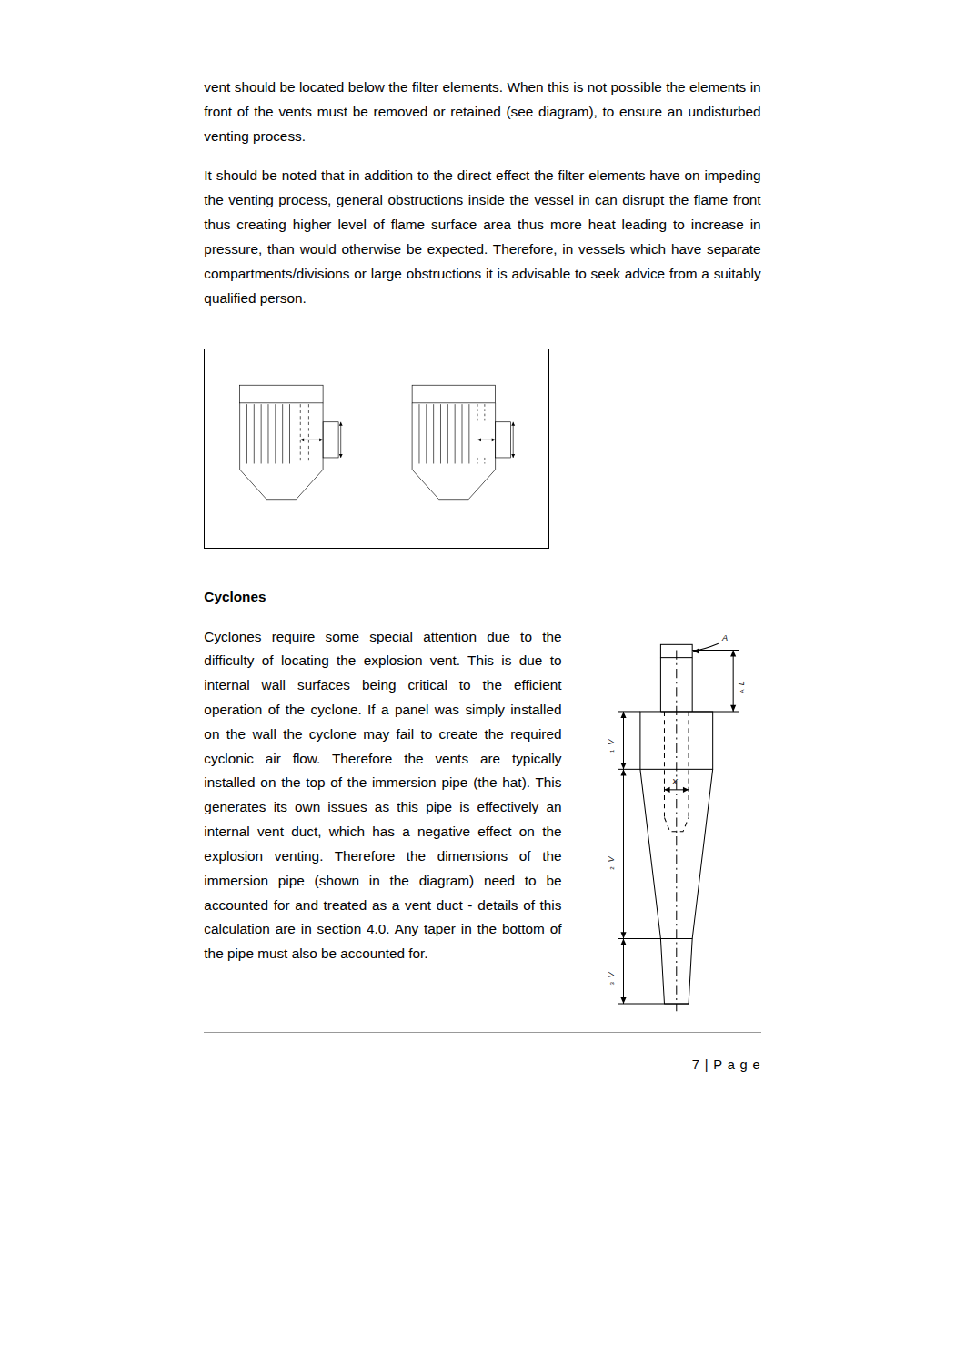vent should be located below the filter elements. When this is not possible the elements in front of the vents must be removed or retained (see diagram), to ensure an undisturbed venting process.
It should be noted that in addition to the direct effect the filter elements have on impeding the venting process, general obstructions inside the vessel in can disrupt the flame front thus creating higher level of flame surface area thus more heat leading to increase in pressure, than would otherwise be expected. Therefore, in vessels which have separate compartments/divisions or large obstructions it is advisable to seek advice from a suitably qualified person.
Cyclones
Cyclones require some special attention due to the difficulty of locating the explosion vent. This is due to internal wall surfaces being critical to the efficient operation of the cyclone. If a panel was simply installed on the wall the cyclone may fail to create the required cyclonic air flow. Therefore the vents are typically installed on the top of the immersion pipe (the hat). This generates its own issues as this pipe is effectively an internal vent duct, which has a negative effect on the explosion venting. Therefore the dimensions of the immersion pipe (shown in the diagram) need to be accounted for and treated as a vent duct - details of this calculation are in section 4.0. Any taper in the bottom of the pipe must also be accounted for.
A L A V 1 V 2 V 3 X
7 | P a g e